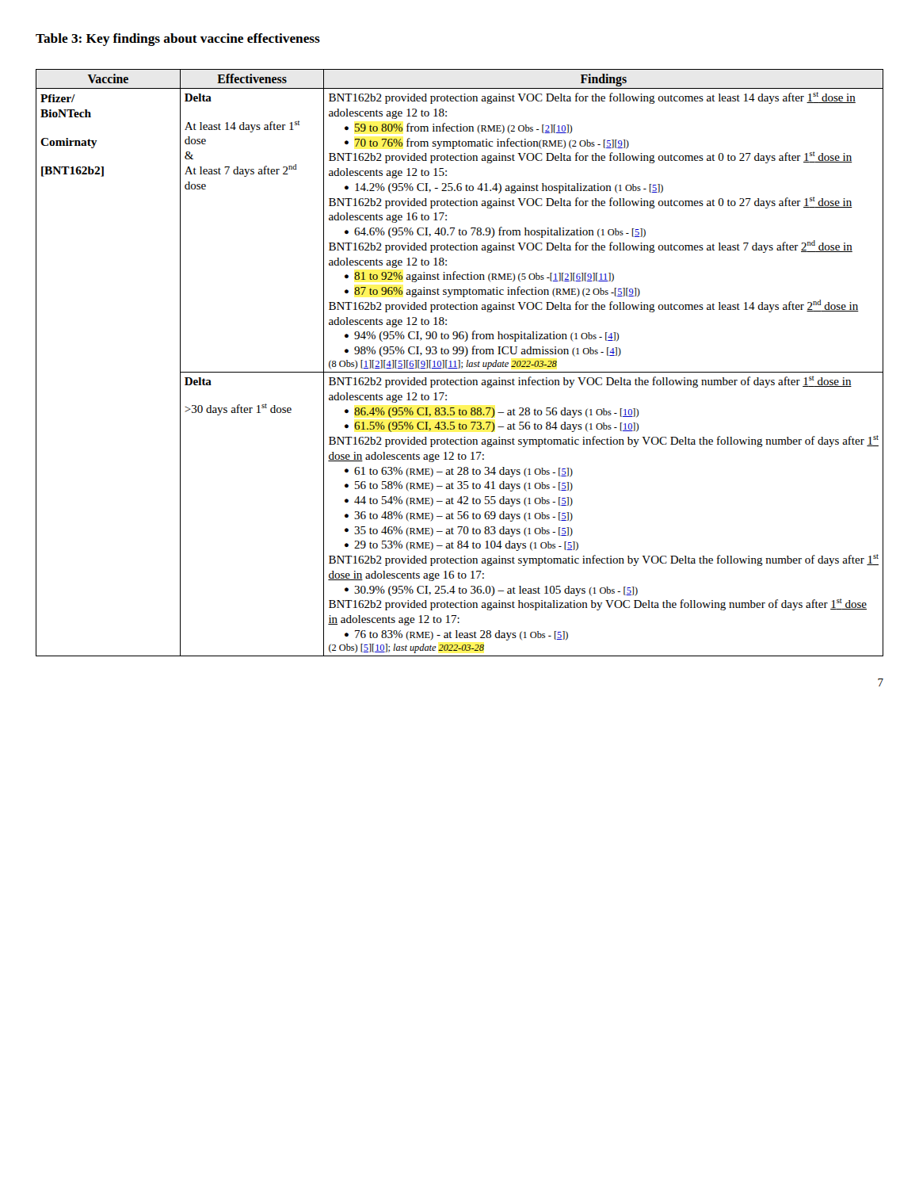Table 3: Key findings about vaccine effectiveness
| Vaccine | Effectiveness | Findings |
| --- | --- | --- |
| Pfizer/ BioNTech Comirnaty [BNT162b2] | Delta At least 14 days after 1 st dose & At least 7 days after 2 nd dose | BNT162b2 provided protection against VOC Delta for the following outcomes at least 14 days after 1 st dose in adolescents age 12 to 18: 59 to 80% from infection (RME) (2 Obs - [ 2 ][ 10 ]) 70 to 76% from symptomatic infection (RME) (2 Obs - [ 5 ][ 9 ]) BNT162b2 provided protection against VOC Delta for the following outcomes at 0 to 27 days after 1 st dose in adolescents age 12 to 15: 14.2% (95% CI, - 25.6 to 41.4) against hospitalization (1 Obs - [ 5 ]) BNT162b2 provided protection against VOC Delta for the following outcomes at 0 to 27 days after 1 st dose in adolescents age 16 to 17: 64.6% (95% CI, 40.7 to 78.9) from hospitalization (1 Obs - [ 5 ]) BNT162b2 provided protection against VOC Delta for the following outcomes at least 7 days after 2 nd dose in adolescents age 12 to 18: 81 to 92% against infection (RME) (5 Obs -[ 1 ][ 2 ][ 6 ][ 9 ][ 11 ]) 87 to 96% against symptomatic infection (RME) (2 Obs -[ 5 ][ 9 ]) BNT162b2 provided protection against VOC Delta for the following outcomes at least 14 days after 2 nd dose in adolescents age 12 to 18: 94% (95% CI, 90 to 96) from hospitalization (1 Obs - [ 4 ]) 98% (95% CI, 93 to 99) from ICU admission (1 Obs - [ 4 ]) (8 Obs) [ 1 ][ 2 ][ 4 ][ 5 ][ 6 ][ 9 ][ 10 ][ 11 ]; last update 2022-03-28 |
| Delta >30 days after 1 st dose | BNT162b2 provided protection against infection by VOC Delta the following number of days after 1 st dose in adolescents age 12 to 17: 86.4% (95% CI, 83.5 to 88.7) – at 28 to 56 days (1 Obs - [ 10 ]) 61.5% (95% CI, 43.5 to 73.7) – at 56 to 84 days (1 Obs - [ 10 ]) BNT162b2 provided protection against symptomatic infection by VOC Delta the following number of days after 1 st dose in adolescents age 12 to 17: 61 to 63% (RME) – at 28 to 34 days (1 Obs - [ 5 ]) 56 to 58% (RME) – at 35 to 41 days (1 Obs - [ 5 ]) 44 to 54% (RME) – at 42 to 55 days (1 Obs - [ 5 ]) 36 to 48% (RME) – at 56 to 69 days (1 Obs - [ 5 ]) 35 to 46% (RME) – at 70 to 83 days (1 Obs - [ 5 ]) 29 to 53% (RME) – at 84 to 104 days (1 Obs - [ 5 ]) BNT162b2 provided protection against symptomatic infection by VOC Delta the following number of days after 1 st dose in adolescents age 16 to 17: 30.9% (95% CI, 25.4 to 36.0) – at least 105 days (1 Obs - [ 5 ]) BNT162b2 provided protection against hospitalization by VOC Delta the following number of days after 1 st dose in adolescents age 12 to 17: 76 to 83% (RME) - at least 28 days (1 Obs - [ 5 ]) (2 Obs) [ 5 ][ 10 ]; last update 2022-03-28 |
7